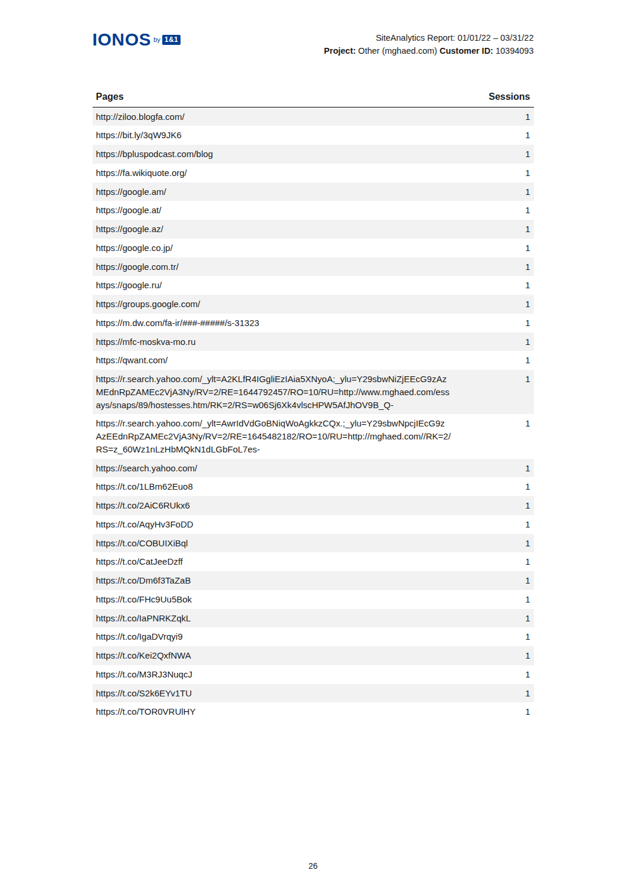IONOS by 1&1
SiteAnalytics Report: 01/01/22 – 03/31/22
Project: Other (mghaed.com) Customer ID: 10394093
| Pages | Sessions |
| --- | --- |
| http://ziloo.blogfa.com/ | 1 |
| https://bit.ly/3qW9JK6 | 1 |
| https://bpluspodcast.com/blog | 1 |
| https://fa.wikiquote.org/ | 1 |
| https://google.am/ | 1 |
| https://google.at/ | 1 |
| https://google.az/ | 1 |
| https://google.co.jp/ | 1 |
| https://google.com.tr/ | 1 |
| https://google.ru/ | 1 |
| https://groups.google.com/ | 1 |
| https://m.dw.com/fa-ir/###-#####/s-31323 | 1 |
| https://mfc-moskva-mo.ru | 1 |
| https://qwant.com/ | 1 |
| https://r.search.yahoo.com/_ylt=A2KLfR4IGgliEzIAia5XNyoA;_ylu=Y29sbwNiZjEEcG9zAzMEdnRpZAMEc2VjA3Ny/RV=2/RE=1644792457/RO=10/RU=http://www.mghaed.com/essays/snaps/89/hostesses.htm/RK=2/RS=w06Sj6Xk4vlscHPW5AfJhOV9B_Q- | 1 |
| https://r.search.yahoo.com/_ylt=AwrIdVdGoBNiqWoAgkkzCQx.;_ylu=Y29sbwNpcjIEcG9zAzEEdnRpZAMEc2VjA3Ny/RV=2/RE=1645482182/RO=10/RU=http://mghaed.com//RK=2/RS=z_60Wz1nLzHbMQkN1dLGbFoL7es- | 1 |
| https://search.yahoo.com/ | 1 |
| https://t.co/1LBm62Euo8 | 1 |
| https://t.co/2AiC6RUkx6 | 1 |
| https://t.co/AqyHv3FoDD | 1 |
| https://t.co/COBUIXiBql | 1 |
| https://t.co/CatJeeDzff | 1 |
| https://t.co/Dm6f3TaZaB | 1 |
| https://t.co/FHc9Uu5Bok | 1 |
| https://t.co/IaPNRKZqkL | 1 |
| https://t.co/IgaDVrqyi9 | 1 |
| https://t.co/Kei2QxfNWA | 1 |
| https://t.co/M3RJ3NuqcJ | 1 |
| https://t.co/S2k6EYv1TU | 1 |
| https://t.co/TOR0VRUlHY | 1 |
26